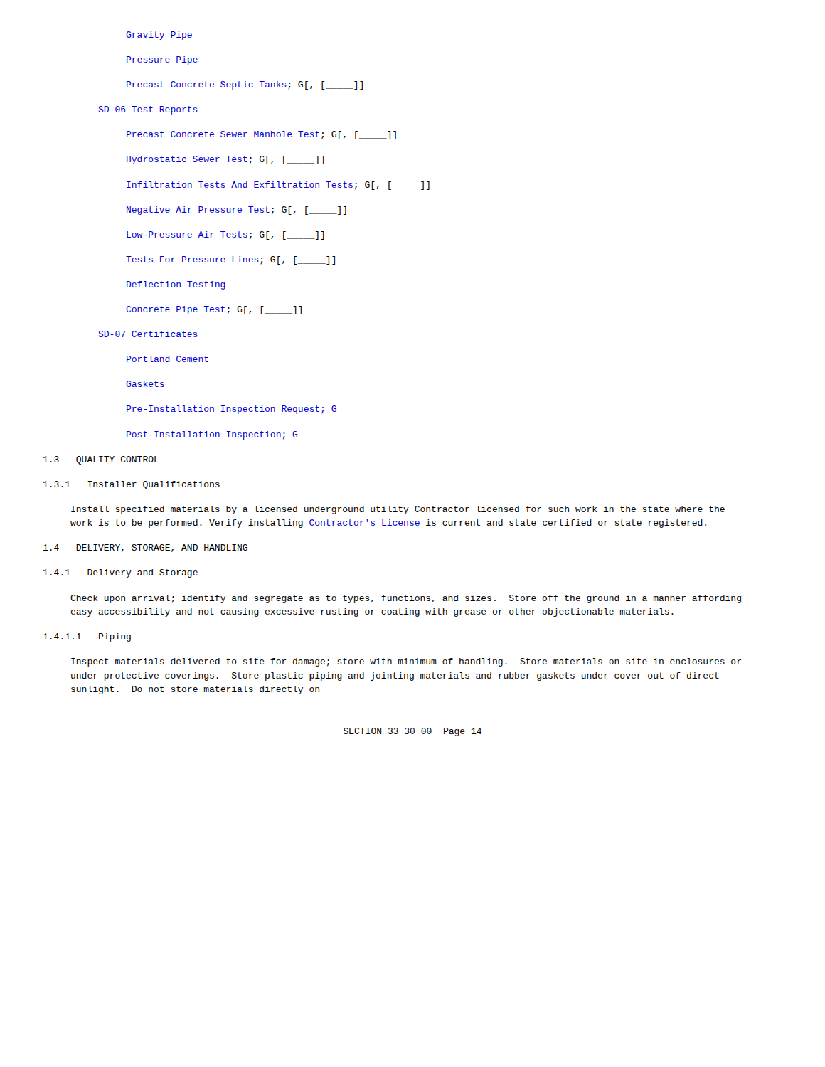Gravity Pipe
Pressure Pipe
Precast Concrete Septic Tanks; G[, [_____]]
SD-06 Test Reports
Precast Concrete Sewer Manhole Test; G[, [_____]]
Hydrostatic Sewer Test; G[, [_____]]
Infiltration Tests And Exfiltration Tests; G[, [_____]]
Negative Air Pressure Test; G[, [_____]]
Low-Pressure Air Tests; G[, [_____]]
Tests For Pressure Lines; G[, [_____]]
Deflection Testing
Concrete Pipe Test; G[, [_____]]
SD-07 Certificates
Portland Cement
Gaskets
Pre-Installation Inspection Request; G
Post-Installation Inspection; G
1.3 QUALITY CONTROL
1.3.1 Installer Qualifications
Install specified materials by a licensed underground utility Contractor licensed for such work in the state where the work is to be performed. Verify installing Contractor's License is current and state certified or state registered.
1.4 DELIVERY, STORAGE, AND HANDLING
1.4.1 Delivery and Storage
Check upon arrival; identify and segregate as to types, functions, and sizes. Store off the ground in a manner affording easy accessibility and not causing excessive rusting or coating with grease or other objectionable materials.
1.4.1.1 Piping
Inspect materials delivered to site for damage; store with minimum of handling. Store materials on site in enclosures or under protective coverings. Store plastic piping and jointing materials and rubber gaskets under cover out of direct sunlight. Do not store materials directly on
SECTION 33 30 00 Page 14